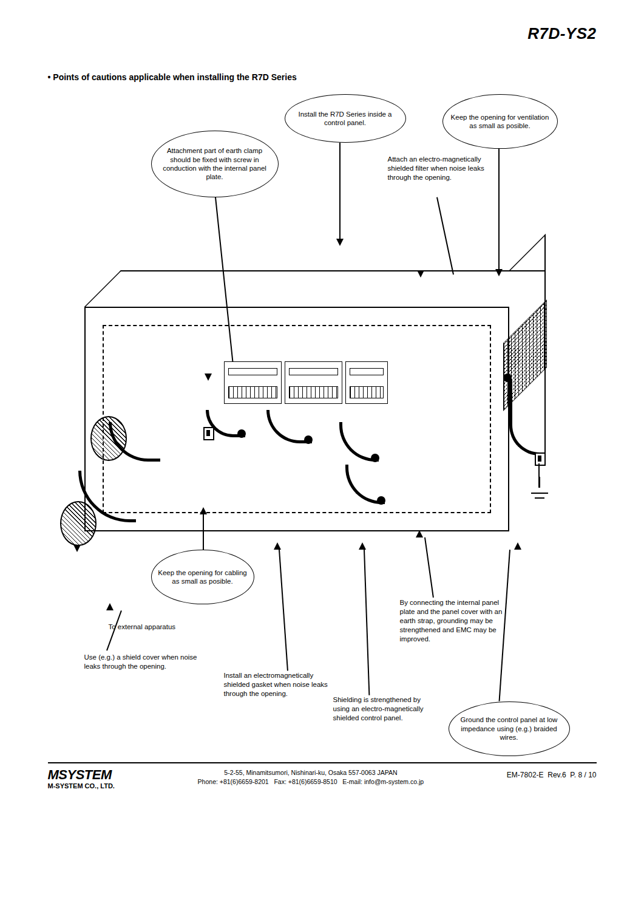R7D-YS2
• Points of cautions applicable when installing the R7D Series
Install the R7D Series inside a control panel.
Keep the opening for ventilation as small as posible.
Attachment part of earth clamp should be fixed with screw in conduction with the internal panel plate.
Attach an electro-magnetically shielded filter when noise leaks through the opening.
Keep the opening for cabling as small as posible.
To external apparatus
Use (e.g.) a shield cover when noise leaks through the opening.
Install an electromagnetically shielded gasket when noise leaks through the opening.
Shielding is strengthened by using an electro-magnetically shielded control panel.
By connecting the internal panel plate and the panel cover with an earth strap, grounding may be strengthened and EMC may be improved.
Ground the control panel at low impedance using (e.g.) braided wires.
MSYSTEM M-SYSTEM CO., LTD.
5-2-55, Minamitsumori, Nishinari-ku, Osaka 557-0063 JAPAN
Phone: +81(6)6659-8201 Fax: +81(6)6659-8510 E-mail: info@m-system.co.jp
EM-7802-E Rev.6 P. 8 / 10